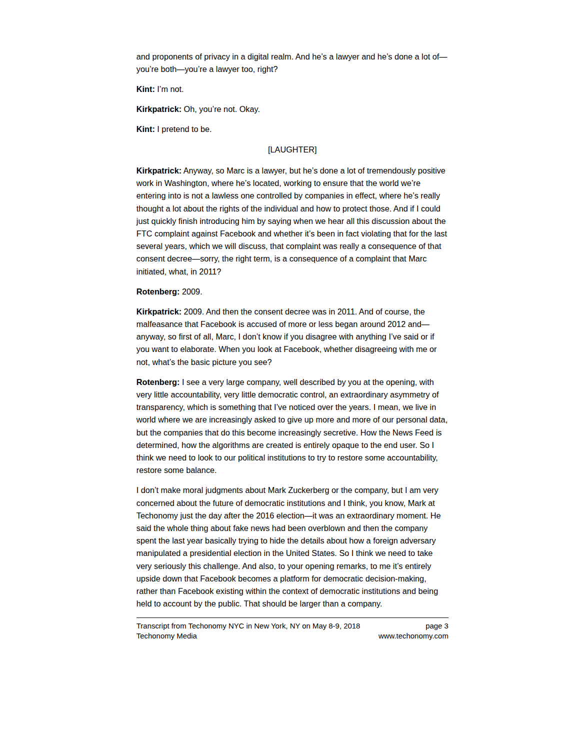and proponents of privacy in a digital realm. And he’s a lawyer and he’s done a lot of—you’re both—you’re a lawyer too, right?
Kint: I’m not.
Kirkpatrick: Oh, you’re not. Okay.
Kint: I pretend to be.
[LAUGHTER]
Kirkpatrick: Anyway, so Marc is a lawyer, but he’s done a lot of tremendously positive work in Washington, where he’s located, working to ensure that the world we’re entering into is not a lawless one controlled by companies in effect, where he’s really thought a lot about the rights of the individual and how to protect those. And if I could just quickly finish introducing him by saying when we hear all this discussion about the FTC complaint against Facebook and whether it’s been in fact violating that for the last several years, which we will discuss, that complaint was really a consequence of that consent decree—sorry, the right term, is a consequence of a complaint that Marc initiated, what, in 2011?
Rotenberg: 2009.
Kirkpatrick: 2009. And then the consent decree was in 2011. And of course, the malfeasance that Facebook is accused of more or less began around 2012 and—anyway, so first of all, Marc, I don’t know if you disagree with anything I’ve said or if you want to elaborate. When you look at Facebook, whether disagreeing with me or not, what’s the basic picture you see?
Rotenberg: I see a very large company, well described by you at the opening, with very little accountability, very little democratic control, an extraordinary asymmetry of transparency, which is something that I’ve noticed over the years. I mean, we live in world where we are increasingly asked to give up more and more of our personal data, but the companies that do this become increasingly secretive. How the News Feed is determined, how the algorithms are created is entirely opaque to the end user. So I think we need to look to our political institutions to try to restore some accountability, restore some balance.
I don’t make moral judgments about Mark Zuckerberg or the company, but I am very concerned about the future of democratic institutions and I think, you know, Mark at Techonomy just the day after the 2016 election—it was an extraordinary moment. He said the whole thing about fake news had been overblown and then the company spent the last year basically trying to hide the details about how a foreign adversary manipulated a presidential election in the United States. So I think we need to take very seriously this challenge. And also, to your opening remarks, to me it’s entirely upside down that Facebook becomes a platform for democratic decision-making, rather than Facebook existing within the context of democratic institutions and being held to account by the public. That should be larger than a company.
Transcript from Techonomy NYC in New York, NY on May 8-9, 2018
page 3
Techonomy Media
www.techonomy.com